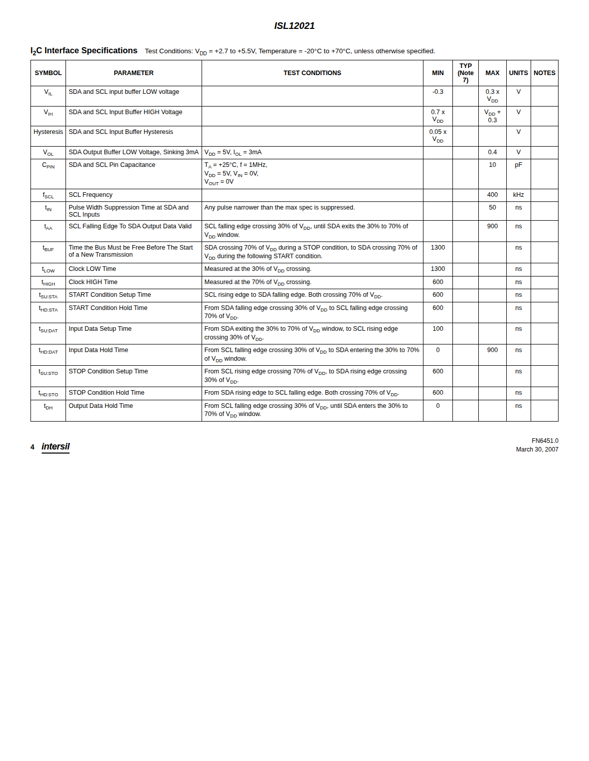ISL12021
I2 C Interface Specifications Test Conditions: VDD = +2.7 to +5.5V, Temperature = -20°C to +70°C, unless otherwise specified.
| SYMBOL | PARAMETER | TEST CONDITIONS | MIN | TYP (Note 7) | MAX | UNITS | NOTES |
| --- | --- | --- | --- | --- | --- | --- | --- |
| V IL | SDA and SCL input buffer LOW voltage | | -0.3 | | 0.3 x V DD | V | |
| V IH | SDA and SCL Input Buffer HIGH Voltage | | 0.7 x V DD | | V DD + 0.3 | V | |
| Hysteresis | SDA and SCL Input Buffer Hysteresis | | 0.05 x V DD | | | V | |
| V OL | SDA Output Buffer LOW Voltage, Sinking 3mA | V DD = 5V, I OL = 3mA | | | 0.4 | V | |
| C PIN | SDA and SCL Pin Capacitance | T A = +25°C, f = 1MHz, V DD = 5V, V IN = 0V, V OUT = 0V | | | 10 | pF | |
| f SCL | SCL Frequency | | | | 400 | kHz | |
| t IN | Pulse Width Suppression Time at SDA and SCL Inputs | Any pulse narrower than the max spec is suppressed. | | | 50 | ns | |
| t AA | SCL Falling Edge To SDA Output Data Valid | SCL falling edge crossing 30% of V DD , until SDA exits the 30% to 70% of V DD window. | | | 900 | ns | |
| t BUF | Time the Bus Must be Free Before The Start of a New Transmission | SDA crossing 70% of V DD during a STOP condition, to SDA crossing 70% of V DD during the following START condition. | 1300 | | | ns | |
| t LOW | Clock LOW Time | Measured at the 30% of V DD crossing. | 1300 | | | ns | |
| t HIGH | Clock HIGH Time | Measured at the 70% of V DD crossing. | 600 | | | ns | |
| t SU:STA | START Condition Setup Time | SCL rising edge to SDA falling edge. Both crossing 70% of V DD . | 600 | | | ns | |
| t HD:STA | START Condition Hold Time | From SDA falling edge crossing 30% of V DD to SCL falling edge crossing 70% of V DD . | 600 | | | ns | |
| t SU:DAT | Input Data Setup Time | From SDA exiting the 30% to 70% of V DD window, to SCL rising edge crossing 30% of V DD . | 100 | | | ns | |
| t HD:DAT | Input Data Hold Time | From SCL falling edge crossing 30% of V DD to SDA entering the 30% to 70% of V DD window. | 0 | | 900 | ns | |
| t SU:STO | STOP Condition Setup Time | From SCL rising edge crossing 70% of V DD , to SDA rising edge crossing 30% of V DD . | 600 | | | ns | |
| t HD:STO | STOP Condition Hold Time | From SDA rising edge to SCL falling edge. Both crossing 70% of V DD . | 600 | | | ns | |
| t DH | Output Data Hold Time | From SCL falling edge crossing 30% of V DD , until SDA enters the 30% to 70% of V DD window. | 0 | | | ns | |
4 intersil
FN6451.0
March 30, 2007